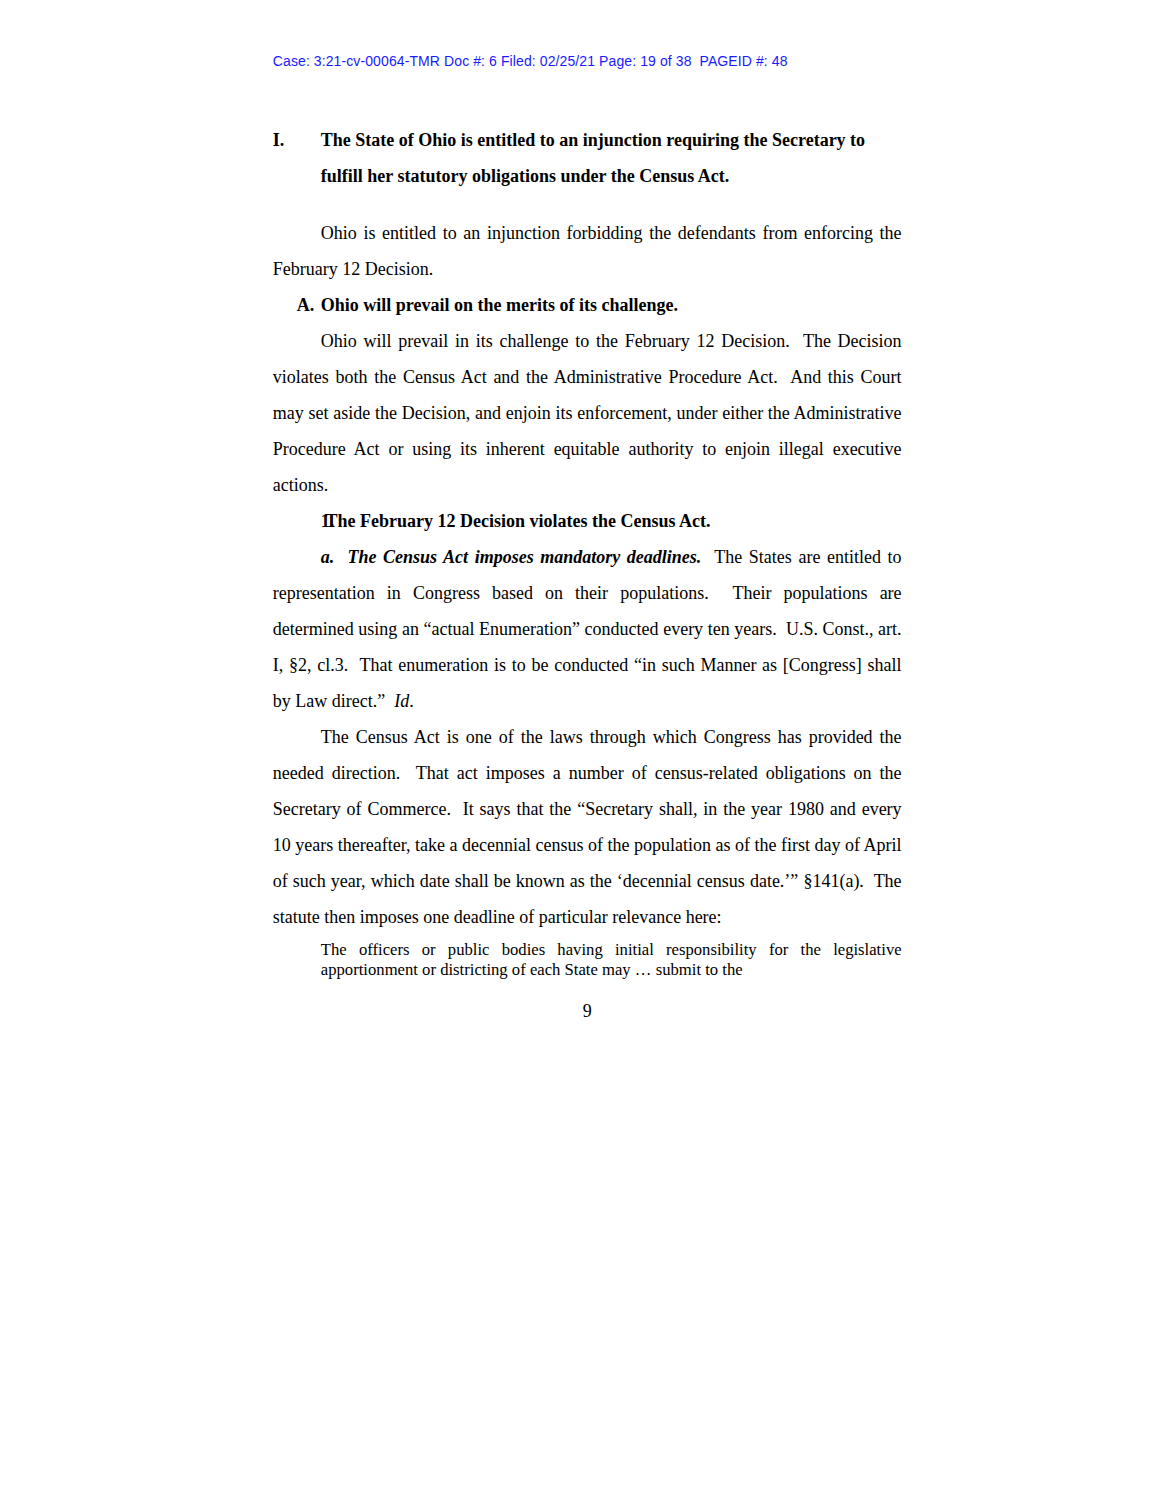Case: 3:21-cv-00064-TMR Doc #: 6 Filed: 02/25/21 Page: 19 of 38 PAGEID #: 48
I.
The State of Ohio is entitled to an injunction requiring the Secretary to fulfill her statutory obligations under the Census Act.
Ohio is entitled to an injunction forbidding the defendants from enforcing the February 12 Decision.
A.
Ohio will prevail on the merits of its challenge.
Ohio will prevail in its challenge to the February 12 Decision. The Decision violates both the Census Act and the Administrative Procedure Act. And this Court may set aside the Decision, and enjoin its enforcement, under either the Administrative Procedure Act or using its inherent equitable authority to enjoin illegal executive actions.
1.
The February 12 Decision violates the Census Act.
a. The Census Act imposes mandatory deadlines. The States are entitled to representation in Congress based on their populations. Their populations are determined using an “actual Enumeration” conducted every ten years. U.S. Const., art. I, §2, cl.3. That enumeration is to be conducted “in such Manner as [Congress] shall by Law direct.” Id.
The Census Act is one of the laws through which Congress has provided the needed direction. That act imposes a number of census-related obligations on the Secretary of Commerce. It says that the “Secretary shall, in the year 1980 and every 10 years thereafter, take a decennial census of the population as of the first day of April of such year, which date shall be known as the ‘decennial census date.’” §141(a). The statute then imposes one deadline of particular relevance here:
The officers or public bodies having initial responsibility for the legislative apportionment or districting of each State may … submit to the
9